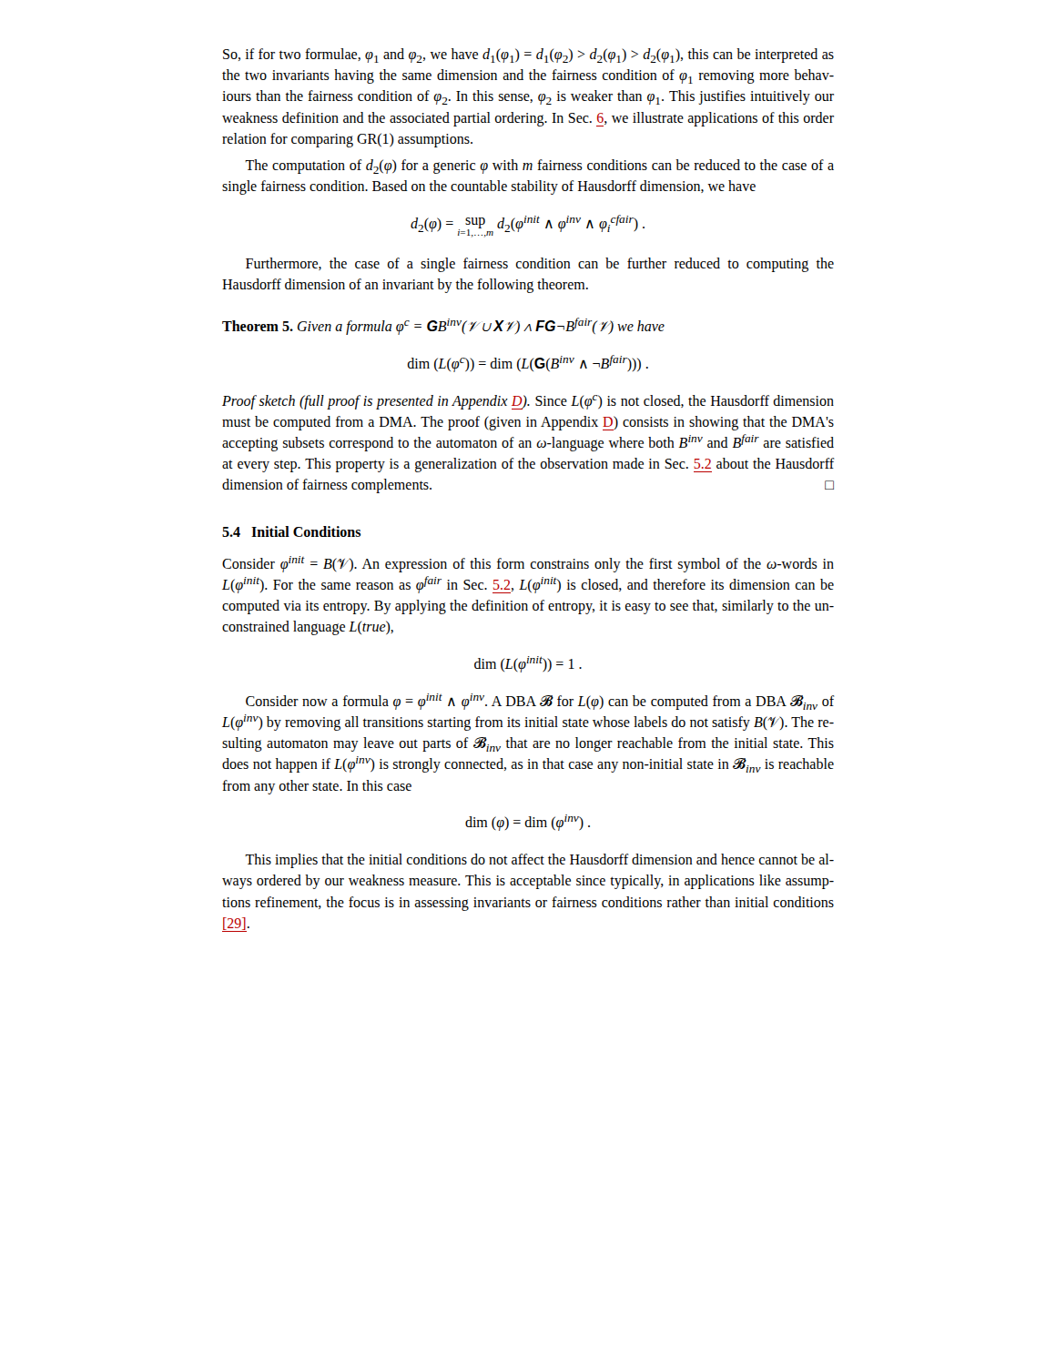So, if for two formulae, φ1 and φ2, we have d1(φ1) = d1(φ2) > d2(φ1) > d2(φ1), this can be interpreted as the two invariants having the same dimension and the fairness condition of φ1 removing more behaviours than the fairness condition of φ2. In this sense, φ2 is weaker than φ1. This justifies intuitively our weakness definition and the associated partial ordering. In Sec. 6, we illustrate applications of this order relation for comparing GR(1) assumptions.
The computation of d2(φ) for a generic φ with m fairness conditions can be reduced to the case of a single fairness condition. Based on the countable stability of Hausdorff dimension, we have
d2(φ) = sup i=1,…,m d2(φinit ∧ φinv ∧ φicfair) .
Furthermore, the case of a single fairness condition can be further reduced to computing the Hausdorff dimension of an invariant by the following theorem.
Theorem 5. Given a formula φc = GBinv(𝒱 ∪ X𝒱) ∧ FG¬Bfair(𝒱) we have
dim (L(φc)) = dim (L(G(Binv ∧ ¬Bfair))) .
Proof sketch (full proof is presented in Appendix D). Since L(φc) is not closed, the Hausdorff dimension must be computed from a DMA. The proof (given in Appendix D) consists in showing that the DMA's accepting subsets correspond to the automaton of an ω-language where both Binv and Bfair are satisfied at every step. This property is a generalization of the observation made in Sec. 5.2 about the Hausdorff dimension of fairness complements. □
5.4 Initial Conditions
Consider φinit = B(𝒱). An expression of this form constrains only the first symbol of the ω-words in L(φinit). For the same reason as φfair in Sec. 5.2, L(φinit) is closed, and therefore its dimension can be computed via its entropy. By applying the definition of entropy, it is easy to see that, similarly to the unconstrained language L(true),
dim (L(φinit)) = 1 .
Consider now a formula φ = φinit ∧ φinv. A DBA 𝓑 for L(φ) can be computed from a DBA 𝓑inv of L(φinv) by removing all transitions starting from its initial state whose labels do not satisfy B(𝒱). The resulting automaton may leave out parts of 𝓑inv that are no longer reachable from the initial state. This does not happen if L(φinv) is strongly connected, as in that case any non-initial state in 𝓑inv is reachable from any other state. In this case
dim (φ) = dim (φinv) .
This implies that the initial conditions do not affect the Hausdorff dimension and hence cannot be always ordered by our weakness measure. This is acceptable since typically, in applications like assumptions refinement, the focus is in assessing invariants or fairness conditions rather than initial conditions [29].